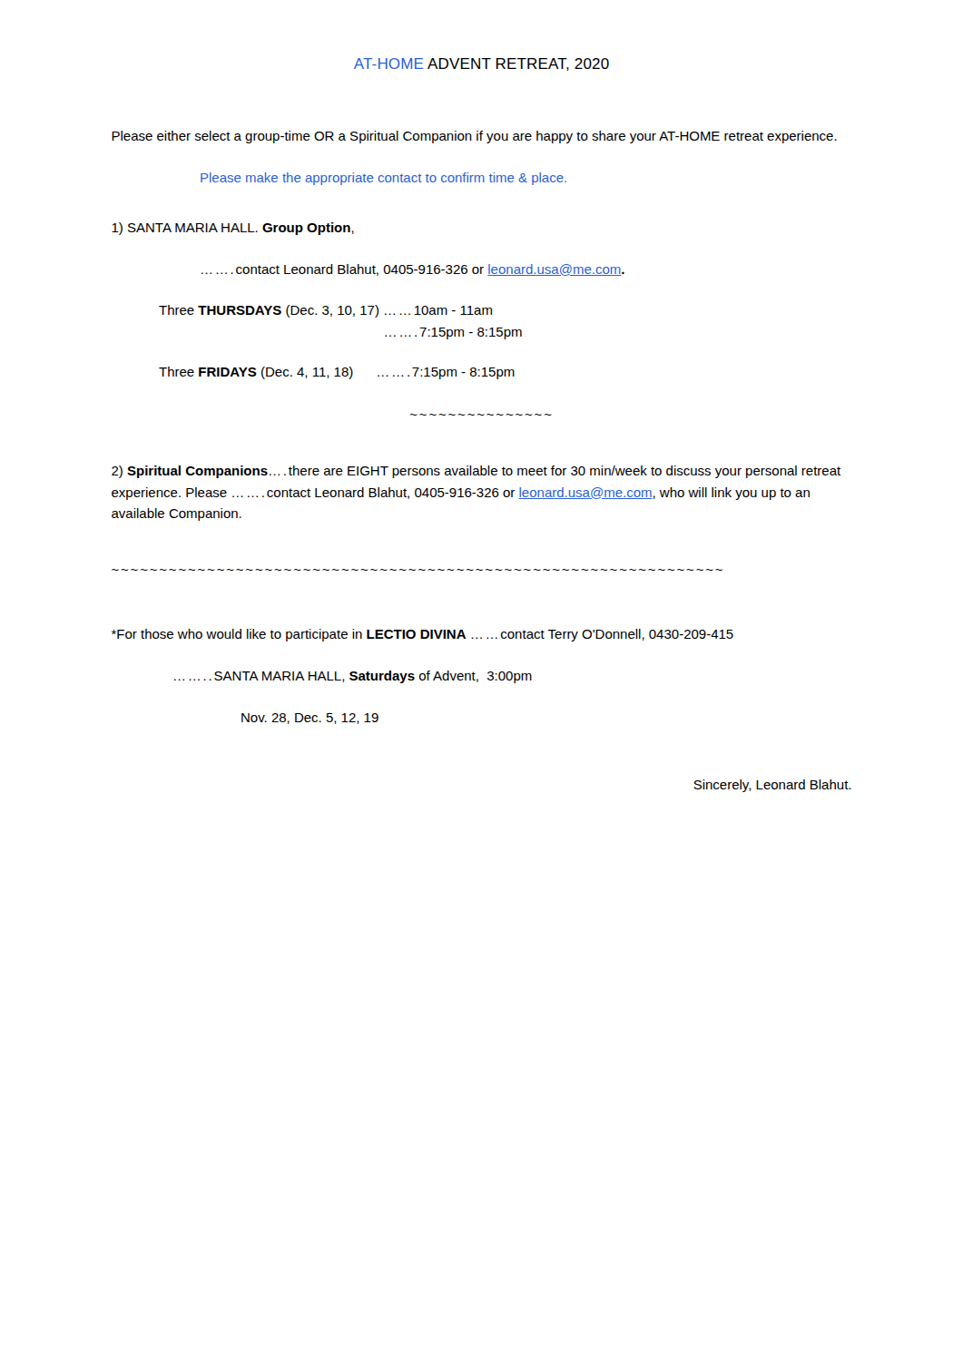AT-HOME ADVENT RETREAT, 2020
Please either select a group-time OR a Spiritual Companion if you are happy to share your AT-HOME retreat experience.
Please make the appropriate contact to confirm time & place.
1) SANTA MARIA HALL. Group Option,
……. contact Leonard Blahut, 0405-916-326 or leonard.usa@me.com.
Three THURSDAYS (Dec. 3, 10, 17) ……10am - 11am ……. 7:15pm - 8:15pm
Three FRIDAYS (Dec. 4, 11, 18) ……. 7:15pm - 8:15pm
~~~~~~~~~~~~~~~
2) Spiritual Companions…. there are EIGHT persons available to meet for 30 min/week to discuss your personal retreat experience. Please ……. contact Leonard Blahut, 0405-916-326 or leonard.usa@me.com, who will link you up to an available Companion.
~~~~~~~~~~~~~~~~~~~~~~~~~~~~~~~~~~~~~~~~~~~~~~~~~~~~~~~~~~~~~~~~
*For those who would like to participate in LECTIO DIVINA ……contact Terry O'Donnell, 0430-209-415
…….. SANTA MARIA HALL, Saturdays of Advent, 3:00pm
Nov. 28, Dec. 5, 12, 19
Sincerely, Leonard Blahut.